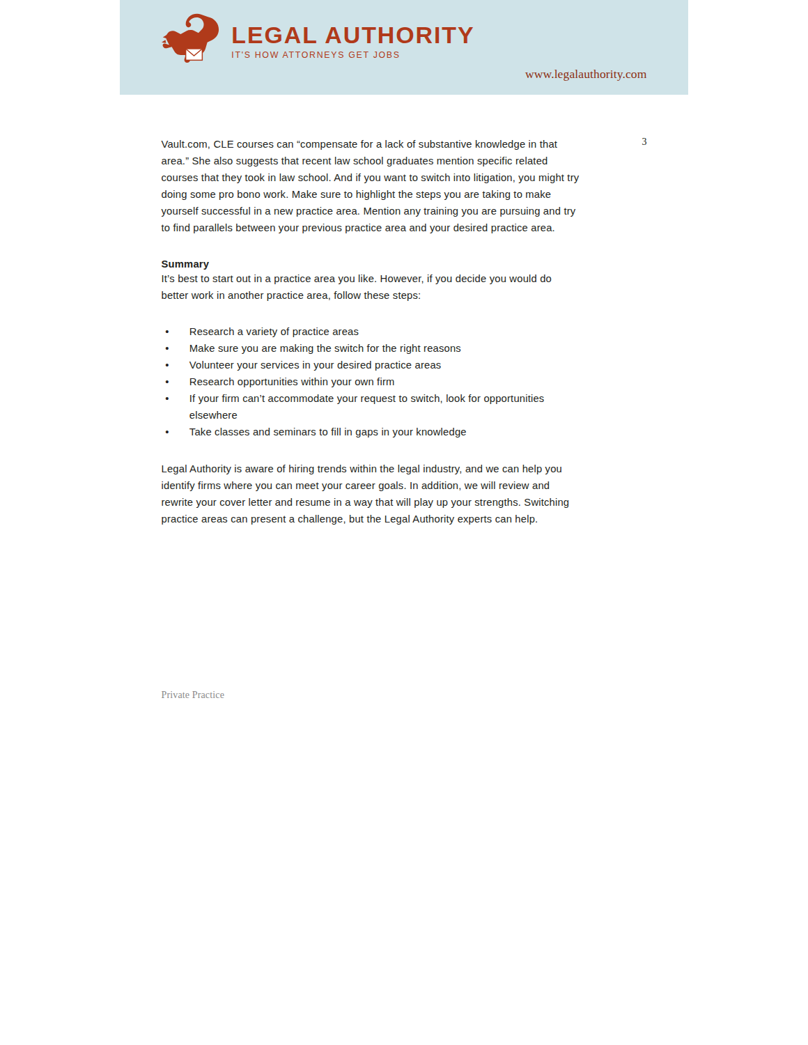LEGAL AUTHORITY
IT'S HOW ATTORNEYS GET JOBS
www.legalauthority.com
3
Vault.com, CLE courses can “compensate for a lack of substantive knowledge in that area.” She also suggests that recent law school graduates mention specific related courses that they took in law school. And if you want to switch into litigation, you might try doing some pro bono work. Make sure to highlight the steps you are taking to make yourself successful in a new practice area. Mention any training you are pursuing and try to find parallels between your previous practice area and your desired practice area.
Summary
It’s best to start out in a practice area you like. However, if you decide you would do better work in another practice area, follow these steps:
Research a variety of practice areas
Make sure you are making the switch for the right reasons
Volunteer your services in your desired practice areas
Research opportunities within your own firm
If your firm can’t accommodate your request to switch, look for opportunities elsewhere
Take classes and seminars to fill in gaps in your knowledge
Legal Authority is aware of hiring trends within the legal industry, and we can help you identify firms where you can meet your career goals. In addition, we will review and rewrite your cover letter and resume in a way that will play up your strengths. Switching practice areas can present a challenge, but the Legal Authority experts can help.
Private Practice